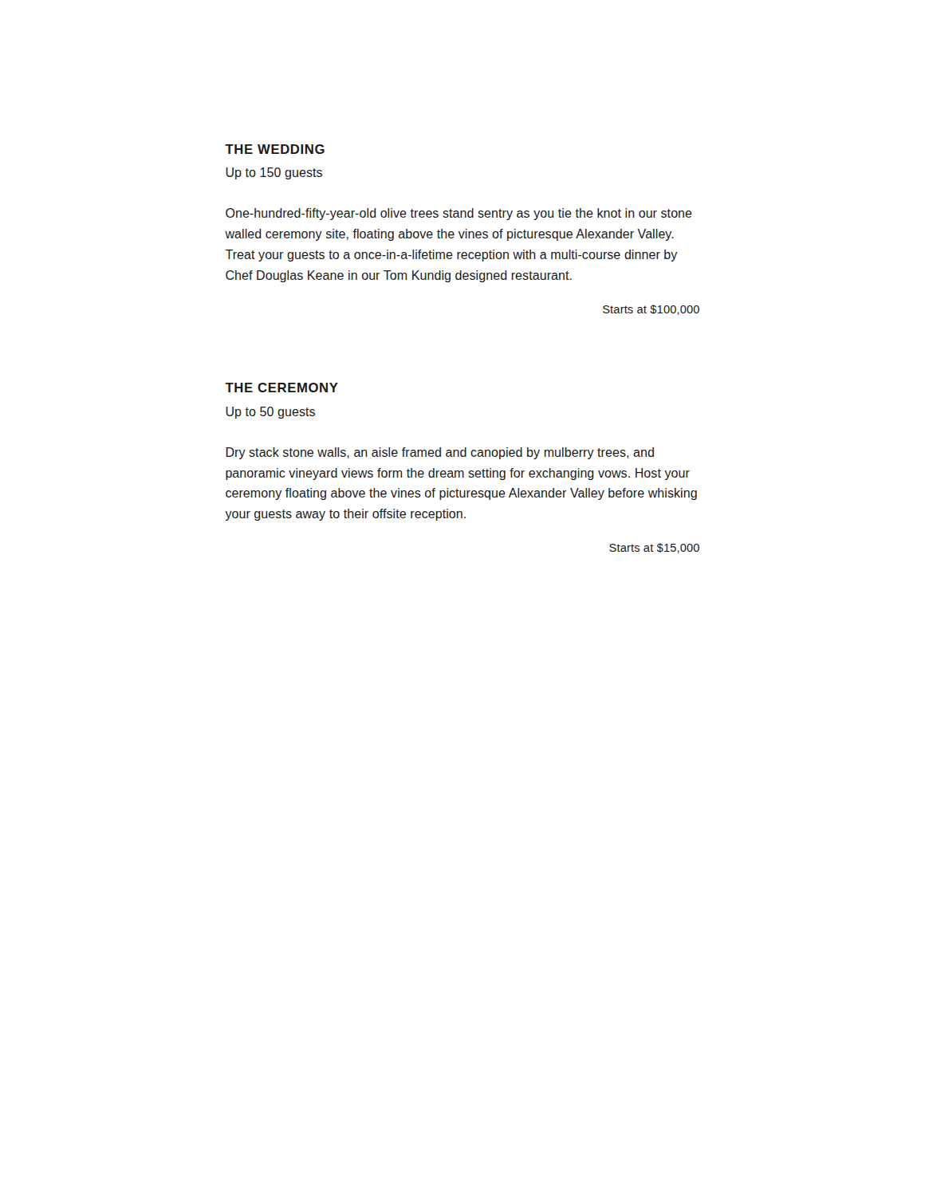The Wedding
Up to 150 guests
One-hundred-fifty-year-old olive trees stand sentry as you tie the knot in our stone walled ceremony site, floating above the vines of picturesque Alexander Valley. Treat your guests to a once-in-a-lifetime reception with a multi-course dinner by Chef Douglas Keane in our Tom Kundig designed restaurant.
Starts at $100,000
The Ceremony
Up to 50 guests
Dry stack stone walls, an aisle framed and canopied by mulberry trees, and panoramic vineyard views form the dream setting for exchanging vows. Host your ceremony floating above the vines of picturesque Alexander Valley before whisking your guests away to their offsite reception.
Starts at $15,000